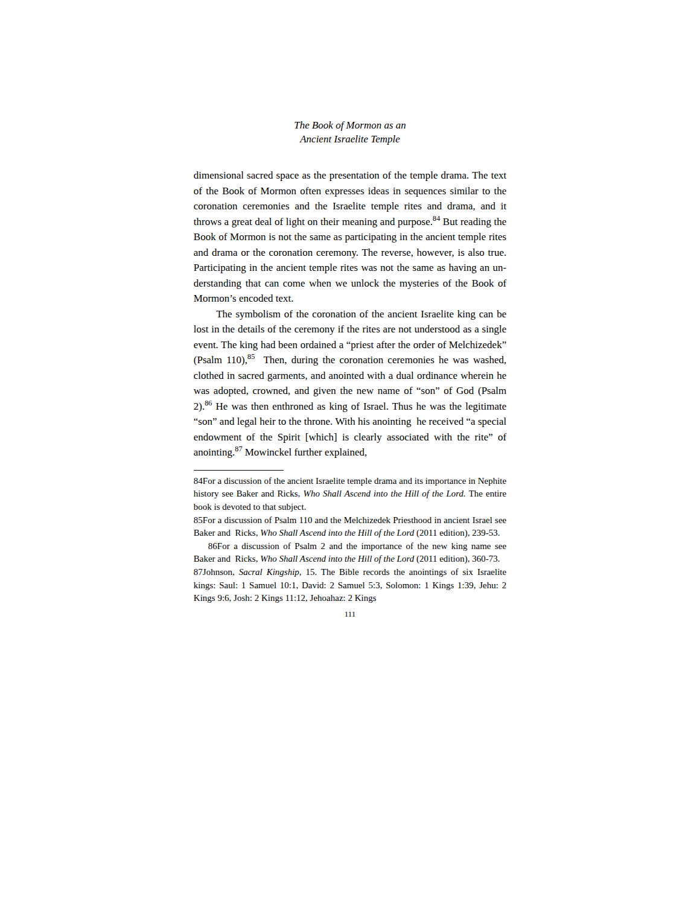The Book of Mormon as an Ancient Israelite Temple
dimensional sacred space as the presentation of the temple drama. The text of the Book of Mormon often expresses ideas in sequences similar to the coronation ceremonies and the Israelite temple rites and drama, and it throws a great deal of light on their meaning and purpose.84 But reading the Book of Mormon is not the same as participating in the ancient temple rites and drama or the coronation ceremony. The reverse, however, is also true. Participating in the ancient temple rites was not the same as having an understanding that can come when we unlock the mysteries of the Book of Mormon’s encoded text.
The symbolism of the coronation of the ancient Israelite king can be lost in the details of the ceremony if the rites are not understood as a single event. The king had been ordained a “priest after the order of Melchizedek” (Psalm 110),85 Then, during the coronation ceremonies he was washed, clothed in sacred garments, and anointed with a dual ordinance wherein he was adopted, crowned, and given the new name of “son” of God (Psalm 2).86 He was then enthroned as king of Israel. Thus he was the legitimate “son” and legal heir to the throne. With his anointing he received “a special endowment of the Spirit [which] is clearly associated with the rite” of anointing.87 Mowinckel further explained,
84 For a discussion of the ancient Israelite temple drama and its importance in Nephite history see Baker and Ricks, Who Shall Ascend into the Hill of the Lord. The entire book is devoted to that subject.
85 For a discussion of Psalm 110 and the Melchizedek Priesthood in ancient Israel see Baker and Ricks, Who Shall Ascend into the Hill of the Lord (2011 edition), 239-53.
86 For a discussion of Psalm 2 and the importance of the new king name see Baker and Ricks, Who Shall Ascend into the Hill of the Lord (2011 edition), 360-73.
87 Johnson, Sacral Kingship, 15. The Bible records the anointings of six Israelite kings: Saul: 1 Samuel 10:1, David: 2 Samuel 5:3, Solomon: 1 Kings 1:39, Jehu: 2 Kings 9:6, Josh: 2 Kings 11:12, Jehoahaz: 2 Kings
111